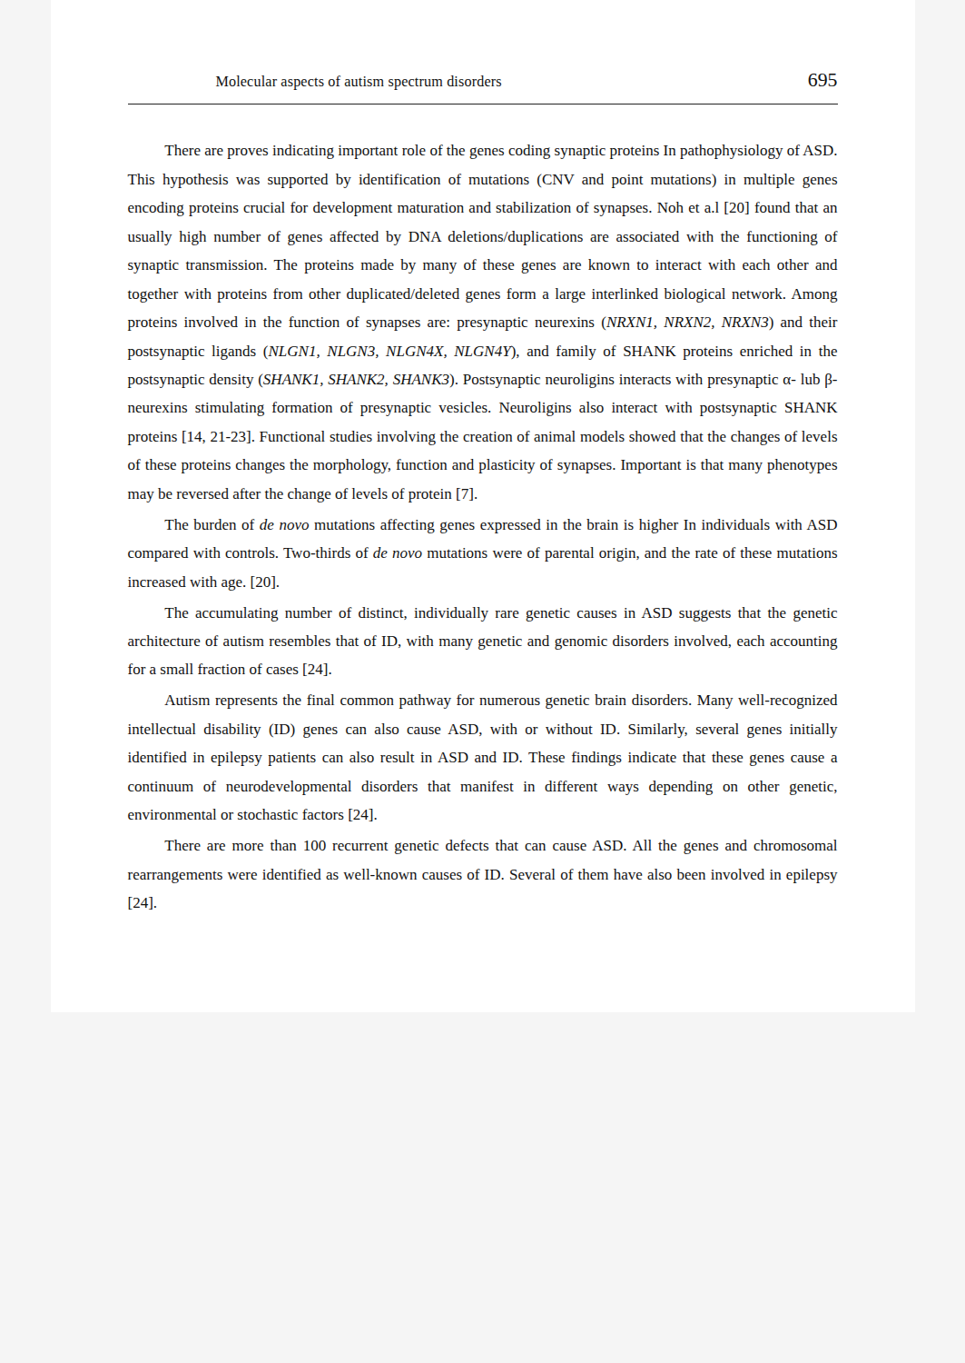Molecular aspects of autism spectrum disorders
695
There are proves indicating important role of the genes coding synaptic proteins In pathophysiology of ASD. This hypothesis was supported by identification of mutations (CNV and point mutations) in multiple genes encoding proteins crucial for development maturation and stabilization of synapses. Noh et a.l [20] found that an usually high number of genes affected by DNA deletions/duplications are associated with the functioning of synaptic transmission. The proteins made by many of these genes are known to interact with each other and together with proteins from other duplicated/deleted genes form a large interlinked biological network. Among proteins involved in the function of synapses are: presynaptic neurexins (NRXN1, NRXN2, NRXN3) and their postsynaptic ligands (NLGN1, NLGN3, NLGN4X, NLGN4Y), and family of SHANK proteins enriched in the postsynaptic density (SHANK1, SHANK2, SHANK3). Postsynaptic neuroligins interacts with presynaptic α- lub β-neurexins stimulating formation of presynaptic vesicles. Neuroligins also interact with postsynaptic SHANK proteins [14, 21-23]. Functional studies involving the creation of animal models showed that the changes of levels of these proteins changes the morphology, function and plasticity of synapses. Important is that many phenotypes may be reversed after the change of levels of protein [7].
The burden of de novo mutations affecting genes expressed in the brain is higher In individuals with ASD compared with controls. Two-thirds of de novo mutations were of parental origin, and the rate of these mutations increased with age. [20].
The accumulating number of distinct, individually rare genetic causes in ASD suggests that the genetic architecture of autism resembles that of ID, with many genetic and genomic disorders involved, each accounting for a small fraction of cases [24].
Autism represents the final common pathway for numerous genetic brain disorders. Many well-recognized intellectual disability (ID) genes can also cause ASD, with or without ID. Similarly, several genes initially identified in epilepsy patients can also result in ASD and ID. These findings indicate that these genes cause a continuum of neurodevelopmental disorders that manifest in different ways depending on other genetic, environmental or stochastic factors [24].
There are more than 100 recurrent genetic defects that can cause ASD. All the genes and chromosomal rearrangements were identified as well-known causes of ID. Several of them have also been involved in epilepsy [24].